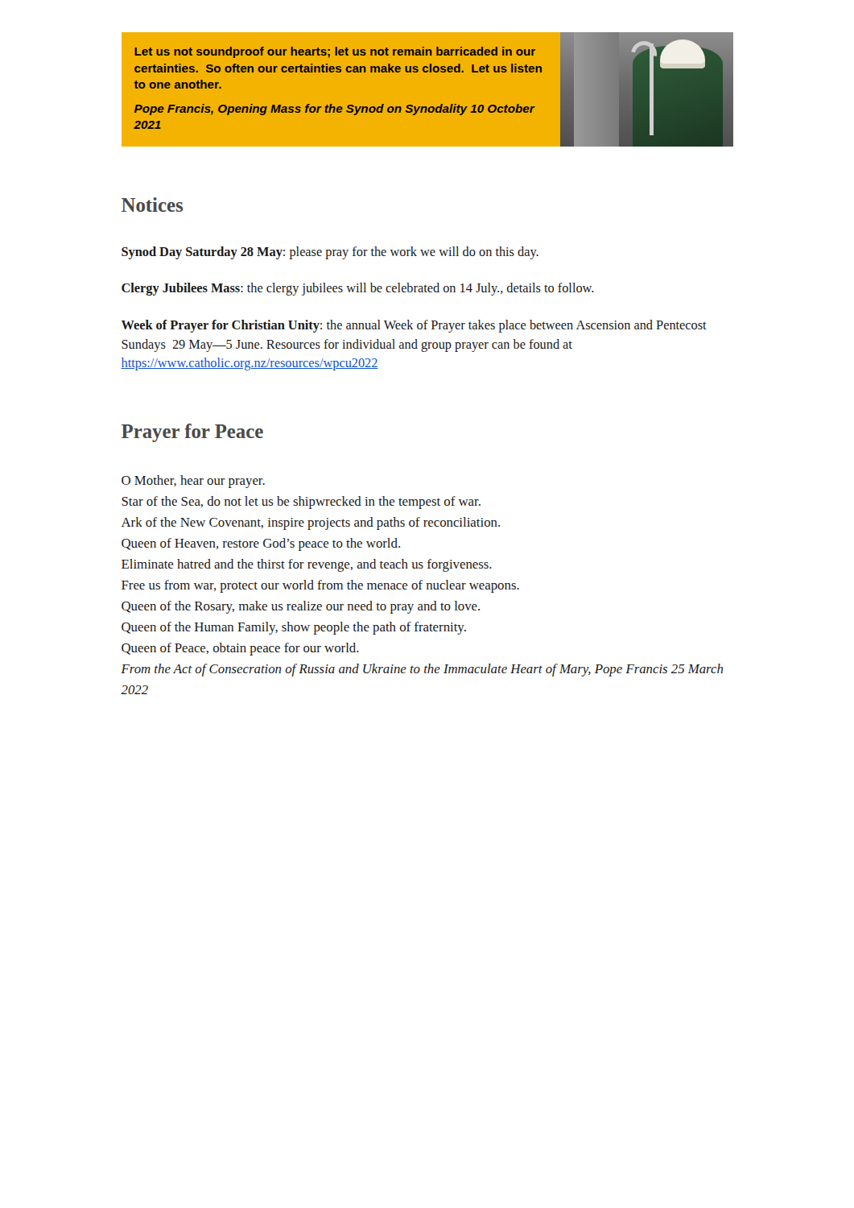Let us not soundproof our hearts; let us not remain barricaded in our certainties. So often our certainties can make us closed. Let us listen to one another.
Pope Francis, Opening Mass for the Synod on Synodality 10 October 2021
Notices
Synod Day Saturday 28 May: please pray for the work we will do on this day.
Clergy Jubilees Mass: the clergy jubilees will be celebrated on 14 July., details to follow.
Week of Prayer for Christian Unity: the annual Week of Prayer takes place between Ascension and Pentecost Sundays 29 May—5 June. Resources for individual and group prayer can be found at https://www.catholic.org.nz/resources/wpcu2022
Prayer for Peace
O Mother, hear our prayer.
Star of the Sea, do not let us be shipwrecked in the tempest of war.
Ark of the New Covenant, inspire projects and paths of reconciliation.
Queen of Heaven, restore God’s peace to the world.
Eliminate hatred and the thirst for revenge, and teach us forgiveness.
Free us from war, protect our world from the menace of nuclear weapons.
Queen of the Rosary, make us realize our need to pray and to love.
Queen of the Human Family, show people the path of fraternity.
Queen of Peace, obtain peace for our world.
From the Act of Consecration of Russia and Ukraine to the Immaculate Heart of Mary, Pope Francis 25 March 2022